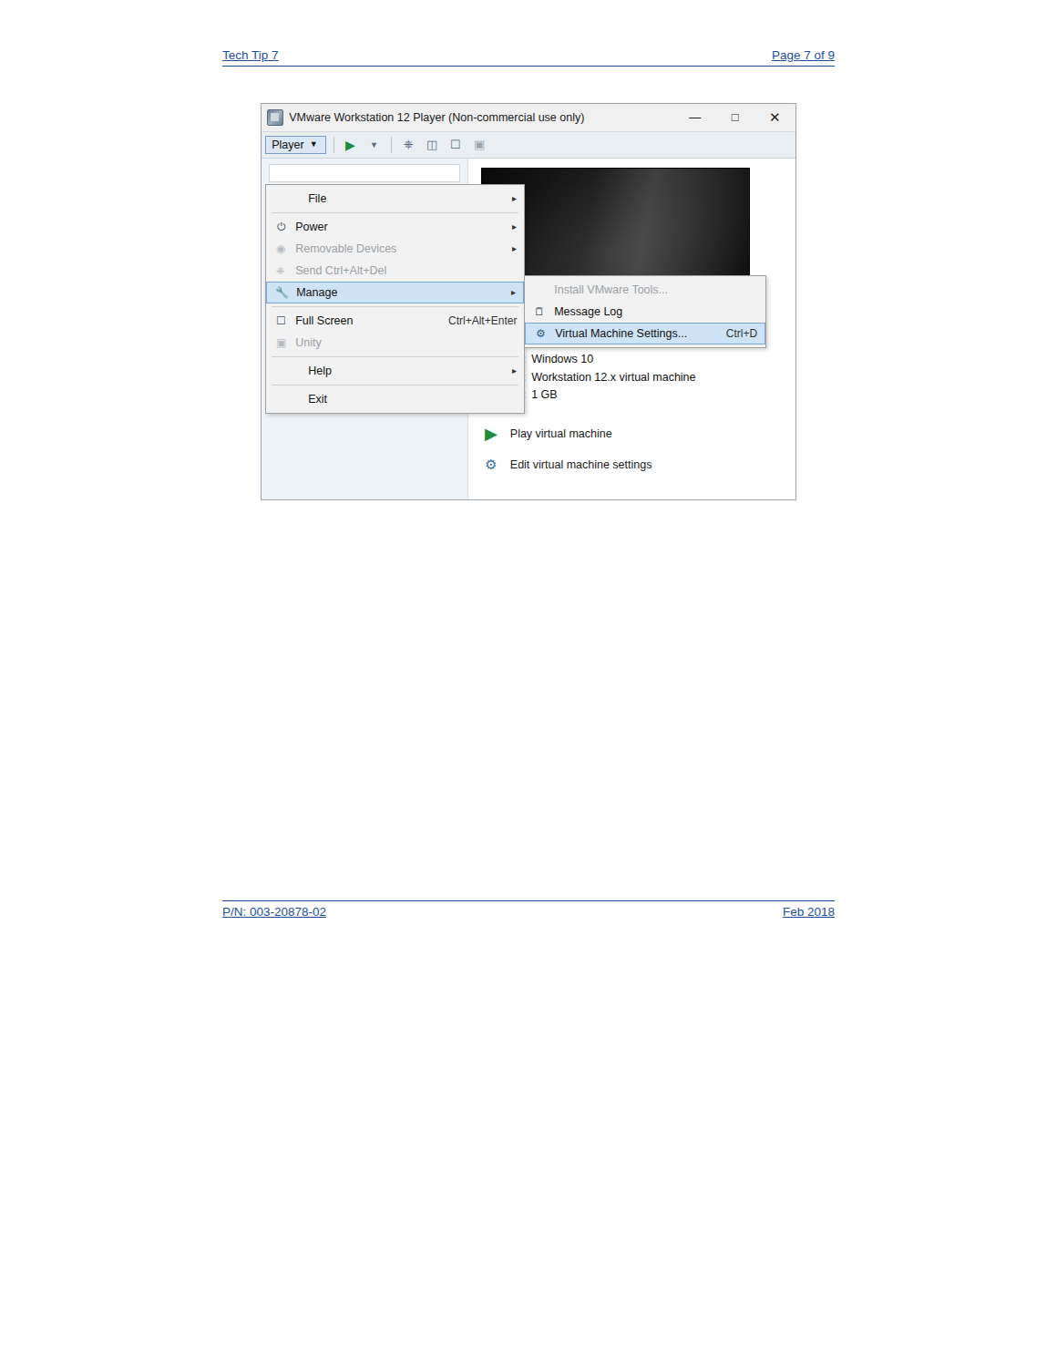Tech Tip 7 Page 7 of 9
VMware Workstation 12 Player (Non-commercial use only) — □ ✕
Player ▼ ▶ ▼ ⎈ ◫ ☐ ▣
Micromeritics VM
| State: | Powered Off |
| OS: | Windows 10 |
| Version: | Workstation 12.x virtual machine |
| RAM: | 1 GB |
▶ Play virtual machine
⚙ Edit virtual machine settings
File ▸
⏻ Power ▸
◉ Removable Devices ▸
⎈ Send Ctrl+Alt+Del
🔧 Manage ▸
☐ Full Screen Ctrl+Alt+Enter
▣ Unity
Help ▸
Exit
Install VMware Tools...
🗒 Message Log
⚙ Virtual Machine Settings... Ctrl+D
P/N: 003-20878-02 Feb 2018